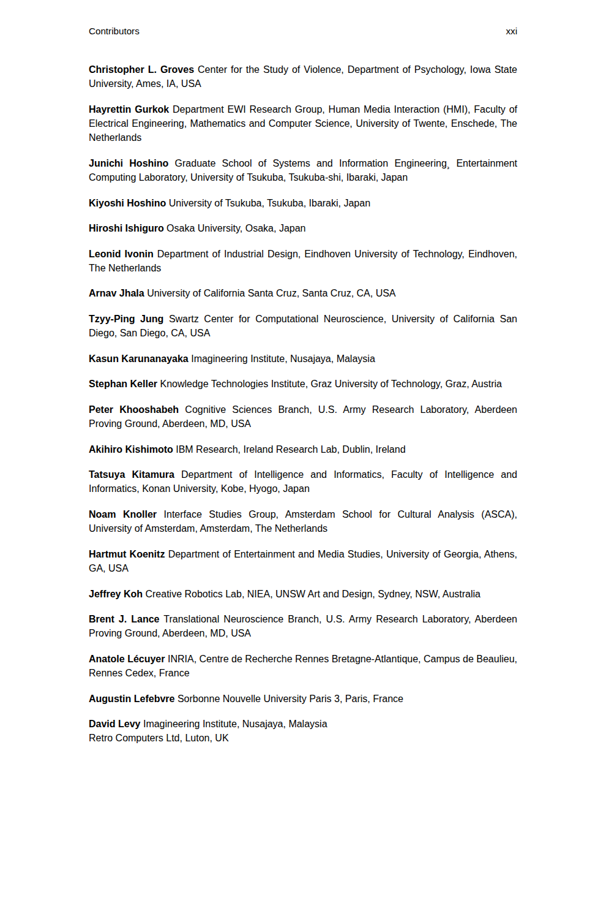Contributors xxi
Christopher L. Groves Center for the Study of Violence, Department of Psychology, Iowa State University, Ames, IA, USA
Hayrettin Gurkok Department EWI Research Group, Human Media Interaction (HMI), Faculty of Electrical Engineering, Mathematics and Computer Science, University of Twente, Enschede, The Netherlands
Junichi Hoshino Graduate School of Systems and Information Engineering¸ Entertainment Computing Laboratory, University of Tsukuba, Tsukuba-shi, Ibaraki, Japan
Kiyoshi Hoshino University of Tsukuba, Tsukuba, Ibaraki, Japan
Hiroshi Ishiguro Osaka University, Osaka, Japan
Leonid Ivonin Department of Industrial Design, Eindhoven University of Technology, Eindhoven, The Netherlands
Arnav Jhala University of California Santa Cruz, Santa Cruz, CA, USA
Tzyy-Ping Jung Swartz Center for Computational Neuroscience, University of California San Diego, San Diego, CA, USA
Kasun Karunanayaka Imagineering Institute, Nusajaya, Malaysia
Stephan Keller Knowledge Technologies Institute, Graz University of Technology, Graz, Austria
Peter Khooshabeh Cognitive Sciences Branch, U.S. Army Research Laboratory, Aberdeen Proving Ground, Aberdeen, MD, USA
Akihiro Kishimoto IBM Research, Ireland Research Lab, Dublin, Ireland
Tatsuya Kitamura Department of Intelligence and Informatics, Faculty of Intelligence and Informatics, Konan University, Kobe, Hyogo, Japan
Noam Knoller Interface Studies Group, Amsterdam School for Cultural Analysis (ASCA), University of Amsterdam, Amsterdam, The Netherlands
Hartmut Koenitz Department of Entertainment and Media Studies, University of Georgia, Athens, GA, USA
Jeffrey Koh Creative Robotics Lab, NIEA, UNSW Art and Design, Sydney, NSW, Australia
Brent J. Lance Translational Neuroscience Branch, U.S. Army Research Laboratory, Aberdeen Proving Ground, Aberdeen, MD, USA
Anatole Lécuyer INRIA, Centre de Recherche Rennes Bretagne-Atlantique, Campus de Beaulieu, Rennes Cedex, France
Augustin Lefebvre Sorbonne Nouvelle University Paris 3, Paris, France
David Levy Imagineering Institute, Nusajaya, Malaysia Retro Computers Ltd, Luton, UK